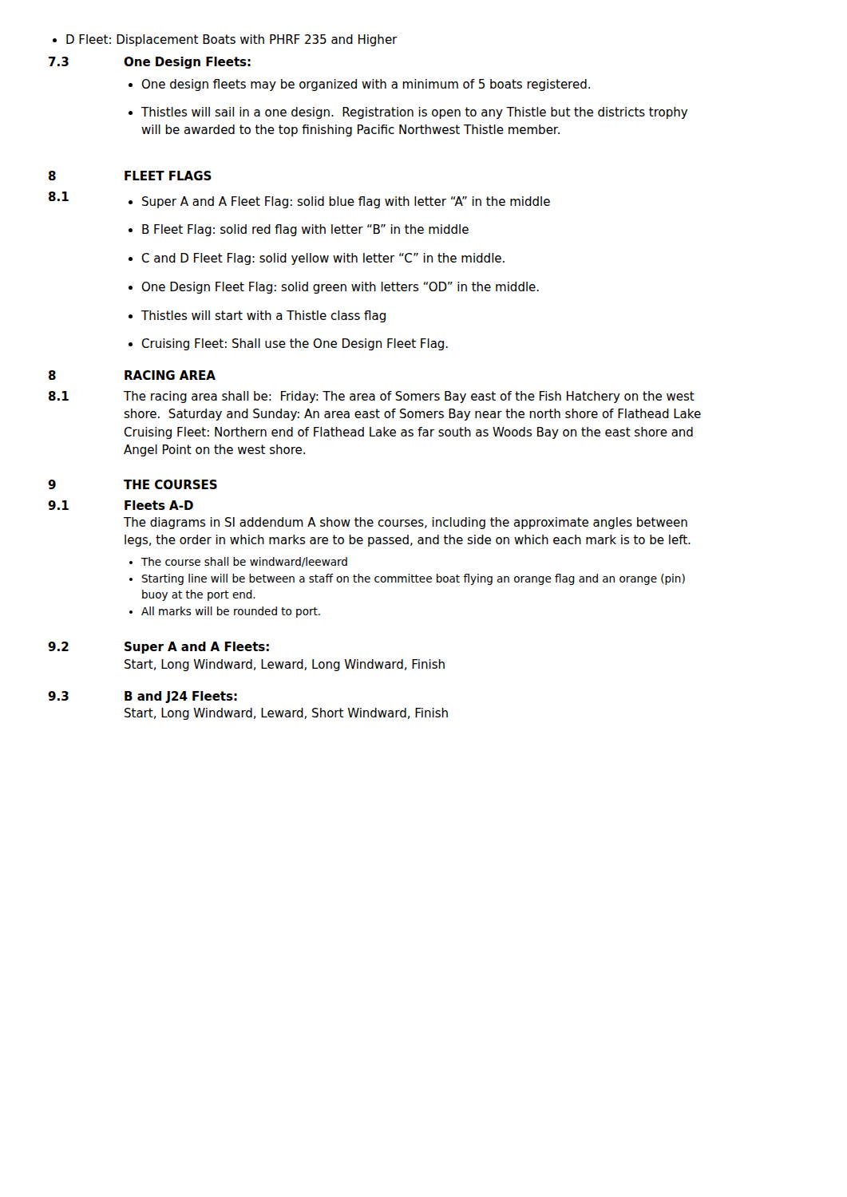D Fleet: Displacement Boats with PHRF 235 and Higher
7.3
One Design Fleets:
One design fleets may be organized with a minimum of 5 boats registered.
Thistles will sail in a one design. Registration is open to any Thistle but the districts trophy will be awarded to the top finishing Pacific Northwest Thistle member.
8
FLEET FLAGS
8.1
Super A and A Fleet Flag: solid blue flag with letter “A” in the middle
B Fleet Flag: solid red flag with letter “B” in the middle
C and D Fleet Flag: solid yellow with letter “C” in the middle.
One Design Fleet Flag: solid green with letters “OD” in the middle.
Thistles will start with a Thistle class flag
Cruising Fleet: Shall use the One Design Fleet Flag.
8
RACING AREA
8.1
The racing area shall be: Friday: The area of Somers Bay east of the Fish Hatchery on the west shore. Saturday and Sunday: An area east of Somers Bay near the north shore of Flathead Lake
Cruising Fleet: Northern end of Flathead Lake as far south as Woods Bay on the east shore and Angel Point on the west shore.
9
THE COURSES
9.1
Fleets A-D
The diagrams in SI addendum A show the courses, including the approximate angles between legs, the order in which marks are to be passed, and the side on which each mark is to be left.
The course shall be windward/leeward
Starting line will be between a staff on the committee boat flying an orange flag and an orange (pin) buoy at the port end.
All marks will be rounded to port.
9.2
Super A and A Fleets:
Start, Long Windward, Leward, Long Windward, Finish
9.3
B and J24 Fleets:
Start, Long Windward, Leward, Short Windward, Finish